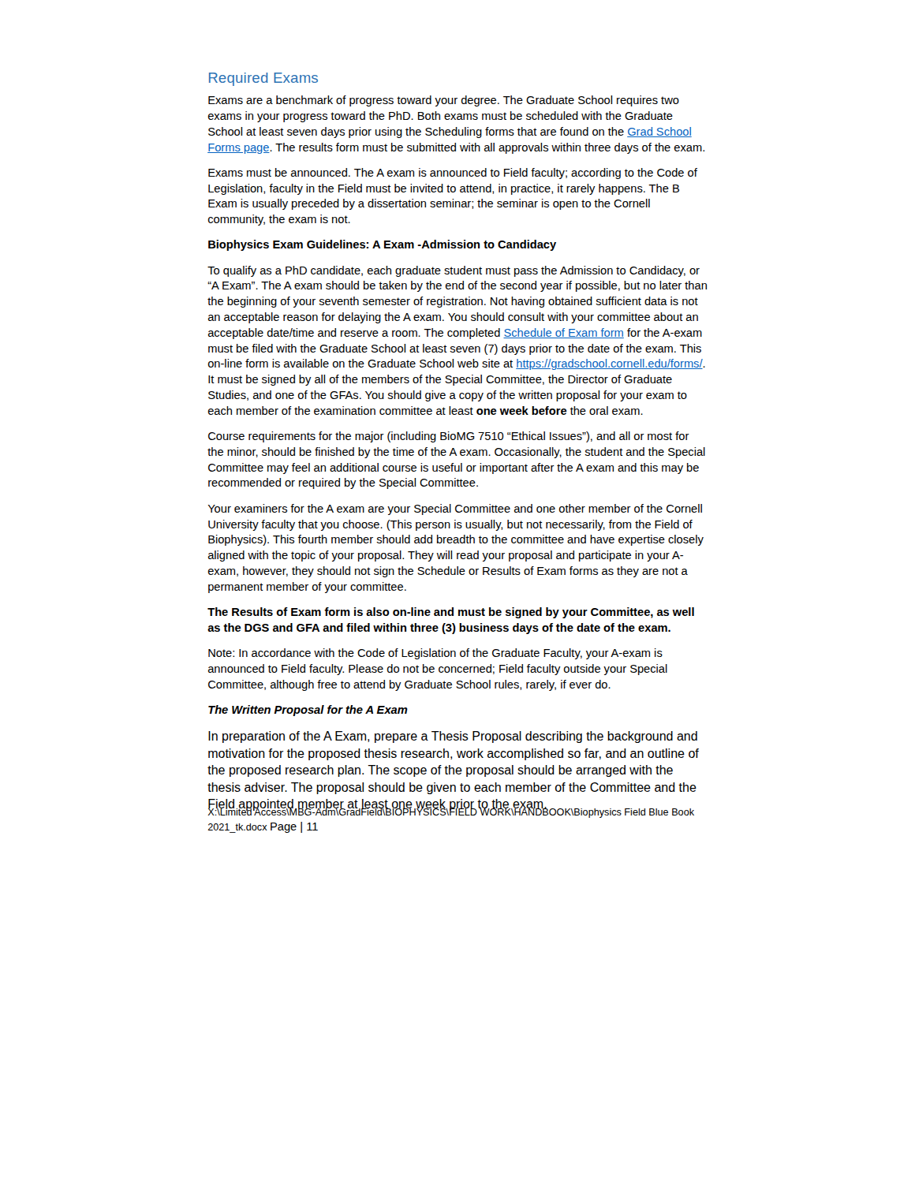Required Exams
Exams are a benchmark of progress toward your degree. The Graduate School requires two exams in your progress toward the PhD. Both exams must be scheduled with the Graduate School at least seven days prior using the Scheduling forms that are found on the Grad School Forms page. The results form must be submitted with all approvals within three days of the exam.
Exams must be announced. The A exam is announced to Field faculty; according to the Code of Legislation, faculty in the Field must be invited to attend, in practice, it rarely happens. The B Exam is usually preceded by a dissertation seminar; the seminar is open to the Cornell community, the exam is not.
Biophysics Exam Guidelines: A Exam -Admission to Candidacy
To qualify as a PhD candidate, each graduate student must pass the Admission to Candidacy, or “A Exam”. The A exam should be taken by the end of the second year if possible, but no later than the beginning of your seventh semester of registration. Not having obtained sufficient data is not an acceptable reason for delaying the A exam. You should consult with your committee about an acceptable date/time and reserve a room. The completed Schedule of Exam form for the A-exam must be filed with the Graduate School at least seven (7) days prior to the date of the exam. This on-line form is available on the Graduate School web site at https://gradschool.cornell.edu/forms/. It must be signed by all of the members of the Special Committee, the Director of Graduate Studies, and one of the GFAs. You should give a copy of the written proposal for your exam to each member of the examination committee at least one week before the oral exam.
Course requirements for the major (including BioMG 7510 “Ethical Issues”), and all or most for the minor, should be finished by the time of the A exam. Occasionally, the student and the Special Committee may feel an additional course is useful or important after the A exam and this may be recommended or required by the Special Committee.
Your examiners for the A exam are your Special Committee and one other member of the Cornell University faculty that you choose. (This person is usually, but not necessarily, from the Field of Biophysics). This fourth member should add breadth to the committee and have expertise closely aligned with the topic of your proposal. They will read your proposal and participate in your A-exam, however, they should not sign the Schedule or Results of Exam forms as they are not a permanent member of your committee.
The Results of Exam form is also on-line and must be signed by your Committee, as well as the DGS and GFA and filed within three (3) business days of the date of the exam.
Note: In accordance with the Code of Legislation of the Graduate Faculty, your A-exam is announced to Field faculty. Please do not be concerned; Field faculty outside your Special Committee, although free to attend by Graduate School rules, rarely, if ever do.
The Written Proposal for the A Exam
In preparation of the A Exam, prepare a Thesis Proposal describing the background and motivation for the proposed thesis research, work accomplished so far, and an outline of the proposed research plan. The scope of the proposal should be arranged with the thesis adviser. The proposal should be given to each member of the Committee and the Field appointed member at least one week prior to the exam.
X:\Limited Access\MBG-Adm\GradField\BIOPHYSICS\FIELD WORK\HANDBOOK\Biophysics Field Blue Book 2021_tk.docx Page | 11